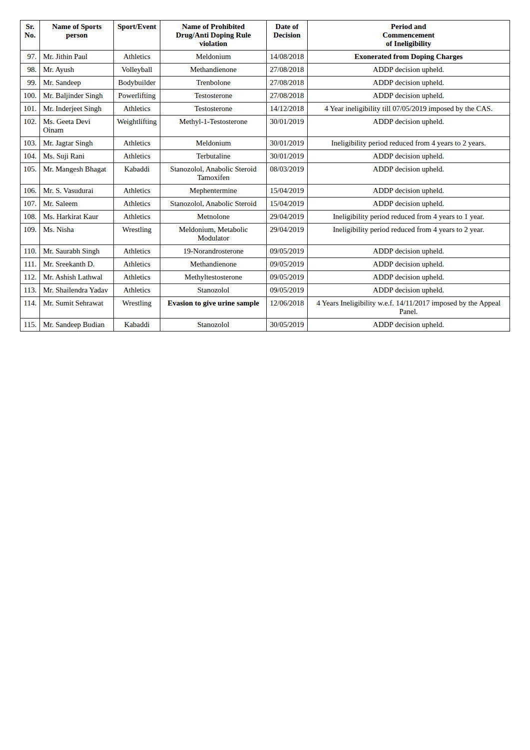| Sr. No. | Name of Sports person | Sport/Event | Name of Prohibited Drug/Anti Doping Rule violation | Date of Decision | Period and Commencement of Ineligibility |
| --- | --- | --- | --- | --- | --- |
| 97. | Mr. Jithin Paul | Athletics | Meldonium | 14/08/2018 | Exonerated from Doping Charges |
| 98. | Mr. Ayush | Volleyball | Methandienone | 27/08/2018 | ADDP decision upheld. |
| 99. | Mr. Sandeep | Bodybuilder | Trenbolone | 27/08/2018 | ADDP decision upheld. |
| 100. | Mr. Baljinder Singh | Powerlifting | Testosterone | 27/08/2018 | ADDP decision upheld. |
| 101. | Mr. Inderjeet Singh | Athletics | Testosterone | 14/12/2018 | 4 Year ineligibility till 07/05/2019 imposed by the CAS. |
| 102. | Ms. Geeta Devi Oinam | Weightlifting | Methyl-1-Testosterone | 30/01/2019 | ADDP decision upheld. |
| 103. | Mr. Jagtar Singh | Athletics | Meldonium | 30/01/2019 | Ineligibility period reduced from 4 years to 2 years. |
| 104. | Ms. Suji Rani | Athletics | Terbutaline | 30/01/2019 | ADDP decision upheld. |
| 105. | Mr. Mangesh Bhagat | Kabaddi | Stanozolol, Anabolic Steroid Tamoxifen | 08/03/2019 | ADDP decision upheld. |
| 106. | Mr. S. Vasudurai | Athletics | Mephentermine | 15/04/2019 | ADDP decision upheld. |
| 107. | Mr. Saleem | Athletics | Stanozolol, Anabolic Steroid | 15/04/2019 | ADDP decision upheld. |
| 108. | Ms. Harkirat Kaur | Athletics | Metnolone | 29/04/2019 | Ineligibility period reduced from 4 years to 1 year. |
| 109. | Ms. Nisha | Wrestling | Meldonium, Metabolic Modulator | 29/04/2019 | Ineligibility period reduced from 4 years to 2 year. |
| 110. | Mr. Saurabh Singh | Athletics | 19-Norandrosterone | 09/05/2019 | ADDP decision upheld. |
| 111. | Mr. Sreekanth D. | Athletics | Methandienone | 09/05/2019 | ADDP decision upheld. |
| 112. | Mr. Ashish Lathwal | Athletics | Methyltestosterone | 09/05/2019 | ADDP decision upheld. |
| 113. | Mr. Shailendra Yadav | Athletics | Stanozolol | 09/05/2019 | ADDP decision upheld. |
| 114. | Mr. Sumit Sehrawat | Wrestling | Evasion to give urine sample | 12/06/2018 | 4 Years Ineligibility w.e.f. 14/11/2017 imposed by the Appeal Panel. |
| 115. | Mr. Sandeep Budian | Kabaddi | Stanozolol | 30/05/2019 | ADDP decision upheld. |